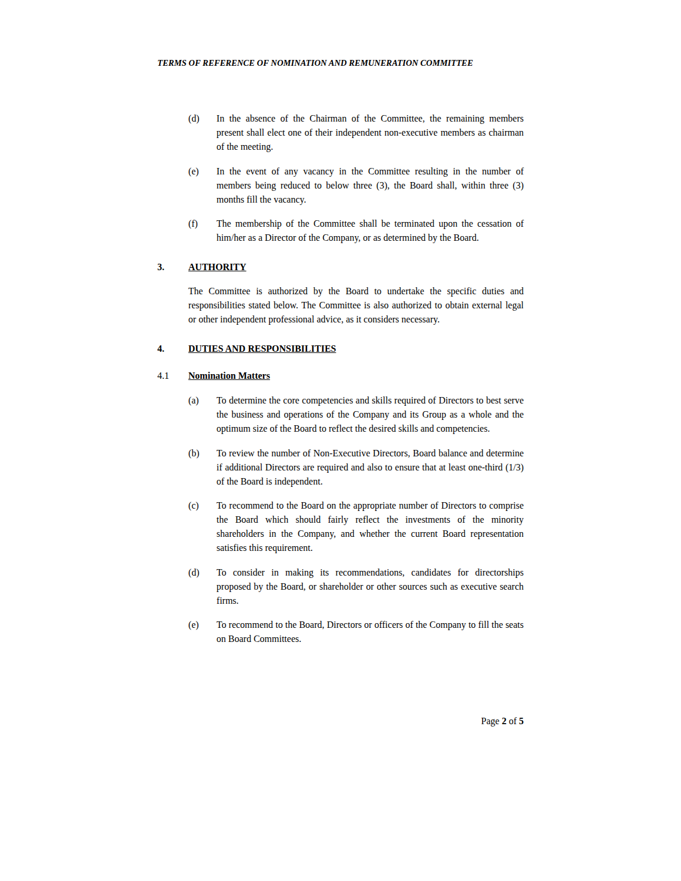TERMS OF REFERENCE OF NOMINATION AND REMUNERATION COMMITTEE
(d)
In the absence of the Chairman of the Committee, the remaining members present shall elect one of their independent non-executive members as chairman of the meeting.
(e)
In the event of any vacancy in the Committee resulting in the number of members being reduced to below three (3), the Board shall, within three (3) months fill the vacancy.
(f)
The membership of the Committee shall be terminated upon the cessation of him/her as a Director of the Company, or as determined by the Board.
3.
AUTHORITY
The Committee is authorized by the Board to undertake the specific duties and responsibilities stated below. The Committee is also authorized to obtain external legal or other independent professional advice, as it considers necessary.
4.
DUTIES AND RESPONSIBILITIES
4.1
Nomination Matters
(a)
To determine the core competencies and skills required of Directors to best serve the business and operations of the Company and its Group as a whole and the optimum size of the Board to reflect the desired skills and competencies.
(b)
To review the number of Non-Executive Directors, Board balance and determine if additional Directors are required and also to ensure that at least one-third (1/3) of the Board is independent.
(c)
To recommend to the Board on the appropriate number of Directors to comprise the Board which should fairly reflect the investments of the minority shareholders in the Company, and whether the current Board representation satisfies this requirement.
(d)
To consider in making its recommendations, candidates for directorships proposed by the Board, or shareholder or other sources such as executive search firms.
(e)
To recommend to the Board, Directors or officers of the Company to fill the seats on Board Committees.
Page 2 of 5